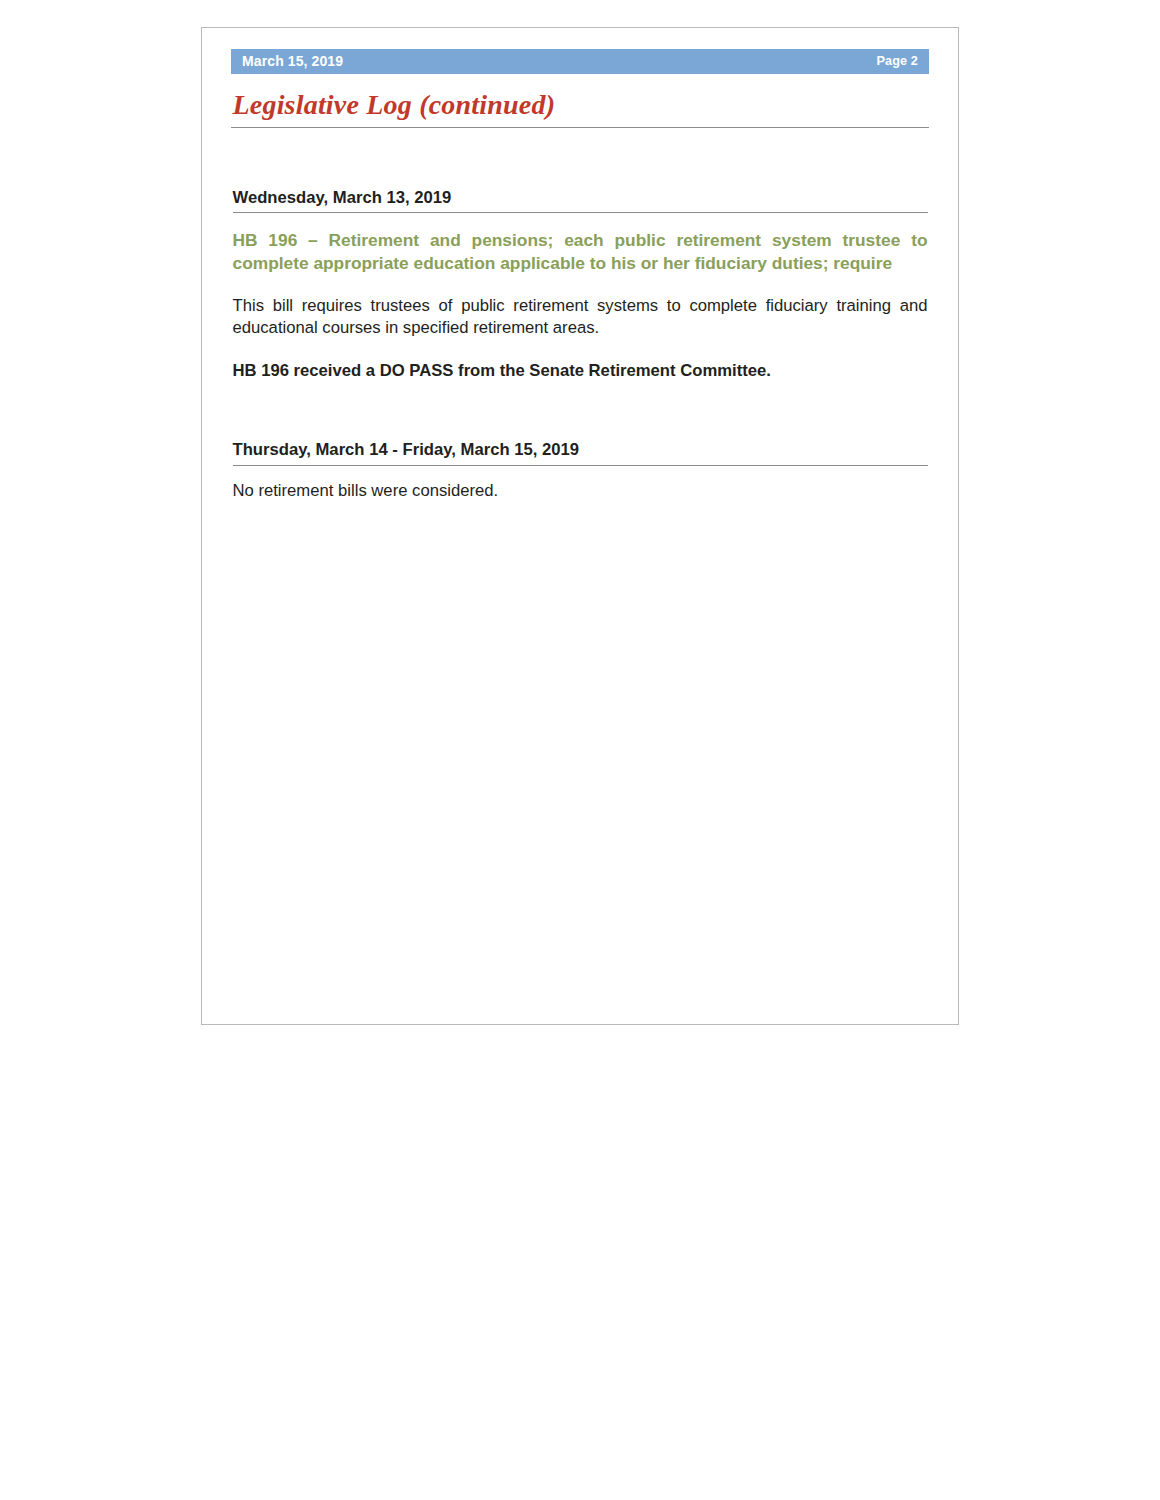March 15, 2019 Page 2
Legislative Log (continued)
Wednesday, March 13, 2019
HB 196 – Retirement and pensions; each public retirement system trustee to complete appropriate education applicable to his or her fiduciary duties; require
This bill requires trustees of public retirement systems to complete fiduciary training and educational courses in specified retirement areas.
HB 196 received a DO PASS from the Senate Retirement Committee.
Thursday, March 14 - Friday, March 15, 2019
No retirement bills were considered.